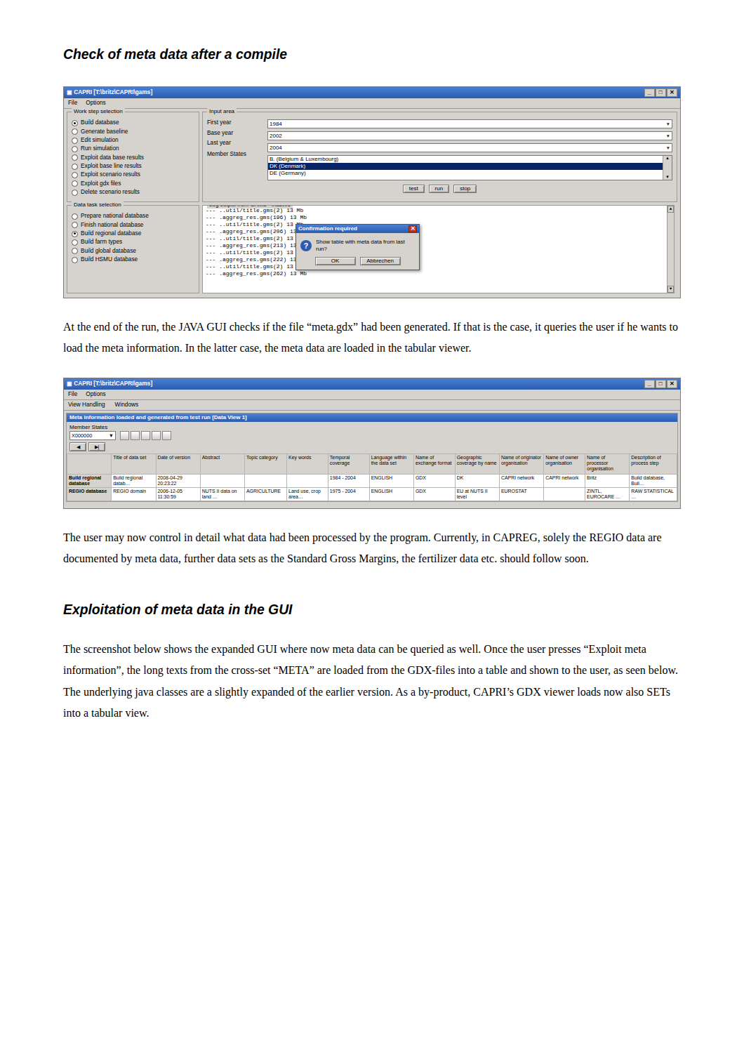Check of meta data after a compile
▣ CAPRI [T:\britz\CAPRI\gams] _□✕
File Options
Work step selection
Build database
Generate baseline
Edit simulation
Run simulation
Exploit data base results
Exploit base line results
Exploit scenario results
Exploit gdx files
Delete scenario results
Input area
First year
Base year
Last year
Member States
1984▼
2002▼
2004▼
B. (Belgium & Luxembourg)
DK (Denmark)
DE (Germany)
▲▼
test run stop
Data task selection
Prepare national database
Finish national database
Build regional database
Build farm types
Build global database
Build HSMU database
Log output from GAMS - inactive
--- ..util/title.gms(2) 13 Mb
--- .aggreg_res.gms(196) 13 Mb
--- ..util/title.gms(2) 13 Mb
--- .aggreg_res.gms(206) 13 Mb
--- ..util/title.gms(2) 13 Mb
--- .aggreg_res.gms(213) 13 Mb
--- ..util/title.gms(2) 13 Mb
--- .aggreg_res.gms(222) 13 Mb
--- ..util/title.gms(2) 13 Mb
--- .aggreg_res.gms(262) 13 Mb
▲
▼
Confirmation required✕
?
Show table with meta data from last run?
OK Abbrechen
At the end of the run, the JAVA GUI checks if the file “meta.gdx” had been generated. If that is the case, it queries the user if he wants to load the meta information. In the latter case, the meta data are loaded in the tabular viewer.
▣ CAPRI [T:\britz\CAPRI\gams] _□✕
File Options
View Handling Windows
Meta information loaded and generated from test run [Data View 1]
Member States
X000000▼
◀ ▶|
| | Title of data set | Date of version | Abstract | Topic category | Key words | Temporal coverage | Language within the data set | Name of exchange format | Geographic coverage by name | Name of originator organisation | Name of owner organisation | Name of processor organisation | Description of process step |
| --- | --- | --- | --- | --- | --- | --- | --- | --- | --- | --- | --- | --- | --- |
| Build regional database | Build regional datab… | 2008-04-29 20:23:22 | | | | 1984 - 2004 | ENGLISH | GDX | DK | CAPRI network | CAPRI network | Britz | Build database, Buil… |
| REGIO database | REGIO domain | 2006-12-05 11:30:59 | NUTS II data on land … | AGRICULTURE | Land use, crop area… | 1975 - 2004 | ENGLISH | GDX | EU at NUTS II level | EUROSTAT | | ZINTL, EUROCARE … | RAW STATISTICAL … |
The user may now control in detail what data had been processed by the program. Currently, in CAPREG, solely the REGIO data are documented by meta data, further data sets as the Standard Gross Margins, the fertilizer data etc. should follow soon.
Exploitation of meta data in the GUI
The screenshot below shows the expanded GUI where now meta data can be queried as well. Once the user presses “Exploit meta information”, the long texts from the cross-set “META” are loaded from the GDX-files into a table and shown to the user, as seen below. The underlying java classes are a slightly expanded of the earlier version. As a by-product, CAPRI’s GDX viewer loads now also SETs into a tabular view.